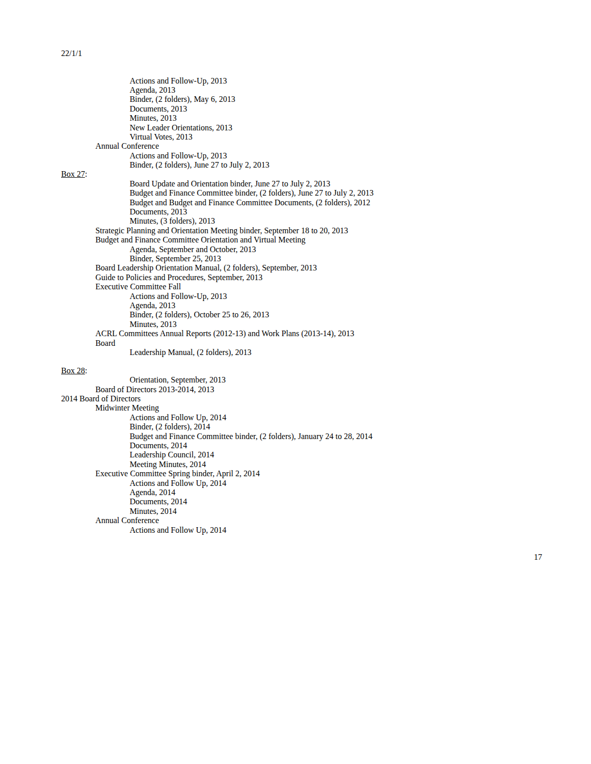22/1/1
Actions and Follow-Up, 2013
Agenda, 2013
Binder, (2 folders), May 6, 2013
Documents, 2013
Minutes, 2013
New Leader Orientations, 2013
Virtual Votes, 2013
Annual Conference
Actions and Follow-Up, 2013
Binder, (2 folders), June 27 to July 2, 2013
Box 27:
Board Update and Orientation binder, June 27 to July 2, 2013
Budget and Finance Committee binder, (2 folders), June 27 to July 2, 2013
Budget and Budget and Finance Committee Documents, (2 folders), 2012
Documents, 2013
Minutes, (3 folders), 2013
Strategic Planning and Orientation Meeting binder, September 18 to 20, 2013
Budget and Finance Committee Orientation and Virtual Meeting
Agenda, September and October, 2013
Binder, September 25, 2013
Board Leadership Orientation Manual, (2 folders), September, 2013
Guide to Policies and Procedures, September, 2013
Executive Committee Fall
Actions and Follow-Up, 2013
Agenda, 2013
Binder, (2 folders), October 25 to 26, 2013
Minutes, 2013
ACRL Committees Annual Reports (2012-13) and Work Plans (2013-14), 2013
Board
Leadership Manual, (2 folders), 2013
Box 28:
Orientation, September, 2013
Board of Directors 2013-2014, 2013
2014 Board of Directors
Midwinter Meeting
Actions and Follow Up, 2014
Binder, (2 folders), 2014
Budget and Finance Committee binder, (2 folders), January 24 to 28, 2014
Documents, 2014
Leadership Council, 2014
Meeting Minutes, 2014
Executive Committee Spring binder, April 2, 2014
Actions and Follow Up, 2014
Agenda, 2014
Documents, 2014
Minutes, 2014
Annual Conference
Actions and Follow Up, 2014
17